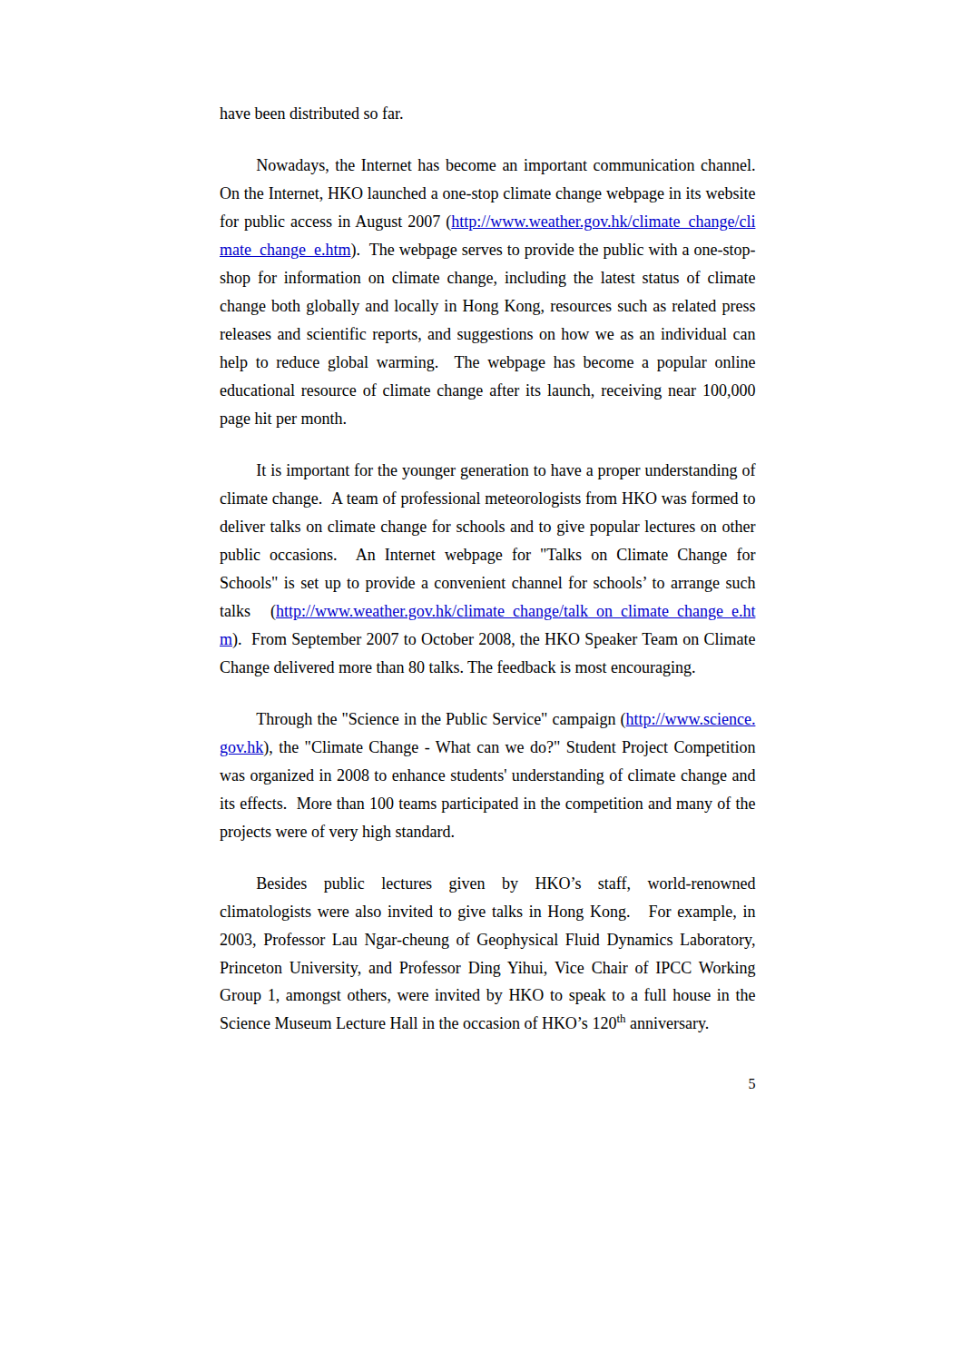have been distributed so far.
Nowadays, the Internet has become an important communication channel. On the Internet, HKO launched a one-stop climate change webpage in its website for public access in August 2007 (http://www.weather.gov.hk/climate_change/climate_change_e.htm). The webpage serves to provide the public with a one-stop-shop for information on climate change, including the latest status of climate change both globally and locally in Hong Kong, resources such as related press releases and scientific reports, and suggestions on how we as an individual can help to reduce global warming. The webpage has become a popular online educational resource of climate change after its launch, receiving near 100,000 page hit per month.
It is important for the younger generation to have a proper understanding of climate change. A team of professional meteorologists from HKO was formed to deliver talks on climate change for schools and to give popular lectures on other public occasions. An Internet webpage for "Talks on Climate Change for Schools" is set up to provide a convenient channel for schools’ to arrange such talks (http://www.weather.gov.hk/climate_change/talk_on_climate_change_e.htm). From September 2007 to October 2008, the HKO Speaker Team on Climate Change delivered more than 80 talks. The feedback is most encouraging.
Through the "Science in the Public Service" campaign (http://www.science.gov.hk), the "Climate Change - What can we do?" Student Project Competition was organized in 2008 to enhance students' understanding of climate change and its effects. More than 100 teams participated in the competition and many of the projects were of very high standard.
Besides public lectures given by HKO’s staff, world-renowned climatologists were also invited to give talks in Hong Kong. For example, in 2003, Professor Lau Ngar-cheung of Geophysical Fluid Dynamics Laboratory, Princeton University, and Professor Ding Yihui, Vice Chair of IPCC Working Group 1, amongst others, were invited by HKO to speak to a full house in the Science Museum Lecture Hall in the occasion of HKO’s 120th anniversary.
5